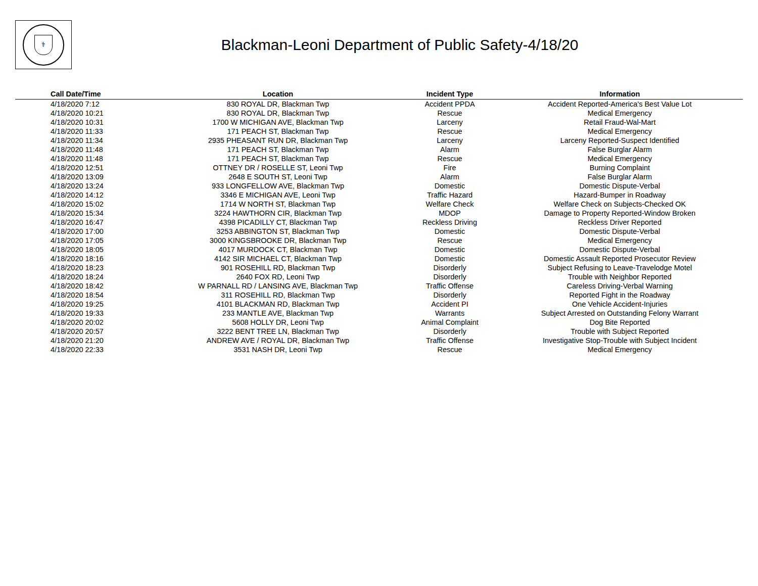⚕
Blackman-Leoni Department of Public Safety-4/18/20
| Call Date/Time | Location | Incident Type | Information |
| --- | --- | --- | --- |
| 4/18/2020 7:12 | 830 ROYAL DR, Blackman Twp | Accident PPDA | Accident Reported-America's Best Value Lot |
| 4/18/2020 10:21 | 830 ROYAL DR, Blackman Twp | Rescue | Medical Emergency |
| 4/18/2020 10:31 | 1700 W MICHIGAN AVE, Blackman Twp | Larceny | Retail Fraud-Wal-Mart |
| 4/18/2020 11:33 | 171 PEACH ST, Blackman Twp | Rescue | Medical Emergency |
| 4/18/2020 11:34 | 2935 PHEASANT RUN DR, Blackman Twp | Larceny | Larceny Reported-Suspect Identified |
| 4/18/2020 11:48 | 171 PEACH ST, Blackman Twp | Alarm | False Burglar Alarm |
| 4/18/2020 11:48 | 171 PEACH ST, Blackman Twp | Rescue | Medical Emergency |
| 4/18/2020 12:51 | OTTNEY DR / ROSELLE ST, Leoni Twp | Fire | Burning Complaint |
| 4/18/2020 13:09 | 2648 E SOUTH ST, Leoni Twp | Alarm | False Burglar Alarm |
| 4/18/2020 13:24 | 933 LONGFELLOW AVE, Blackman Twp | Domestic | Domestic Dispute-Verbal |
| 4/18/2020 14:12 | 3346 E MICHIGAN AVE, Leoni Twp | Traffic Hazard | Hazard-Bumper in Roadway |
| 4/18/2020 15:02 | 1714 W NORTH ST, Blackman Twp | Welfare Check | Welfare Check on Subjects-Checked OK |
| 4/18/2020 15:34 | 3224 HAWTHORN CIR, Blackman Twp | MDOP | Damage to Property Reported-Window Broken |
| 4/18/2020 16:47 | 4398 PICADILLY CT, Blackman Twp | Reckless Driving | Reckless Driver Reported |
| 4/18/2020 17:00 | 3253 ABBINGTON ST, Blackman Twp | Domestic | Domestic Dispute-Verbal |
| 4/18/2020 17:05 | 3000 KINGSBROOKE DR, Blackman Twp | Rescue | Medical Emergency |
| 4/18/2020 18:05 | 4017 MURDOCK CT, Blackman Twp | Domestic | Domestic Dispute-Verbal |
| 4/18/2020 18:16 | 4142 SIR MICHAEL CT, Blackman Twp | Domestic | Domestic Assault Reported Prosecutor Review |
| 4/18/2020 18:23 | 901 ROSEHILL RD, Blackman Twp | Disorderly | Subject Refusing to Leave-Travelodge Motel |
| 4/18/2020 18:24 | 2640 FOX RD, Leoni Twp | Disorderly | Trouble with Neighbor Reported |
| 4/18/2020 18:42 | W PARNALL RD / LANSING AVE, Blackman Twp | Traffic Offense | Careless Driving-Verbal Warning |
| 4/18/2020 18:54 | 311 ROSEHILL RD, Blackman Twp | Disorderly | Reported Fight in the Roadway |
| 4/18/2020 19:25 | 4101 BLACKMAN RD, Blackman Twp | Accident PI | One Vehicle Accident-Injuries |
| 4/18/2020 19:33 | 233 MANTLE AVE, Blackman Twp | Warrants | Subject Arrested on Outstanding Felony Warrant |
| 4/18/2020 20:02 | 5608 HOLLY DR, Leoni Twp | Animal Complaint | Dog Bite Reported |
| 4/18/2020 20:57 | 3222 BENT TREE LN, Blackman Twp | Disorderly | Trouble with Subject Reported |
| 4/18/2020 21:20 | ANDREW AVE / ROYAL DR, Blackman Twp | Traffic Offense | Investigative Stop-Trouble with Subject Incident |
| 4/18/2020 22:33 | 3531 NASH DR, Leoni Twp | Rescue | Medical Emergency |